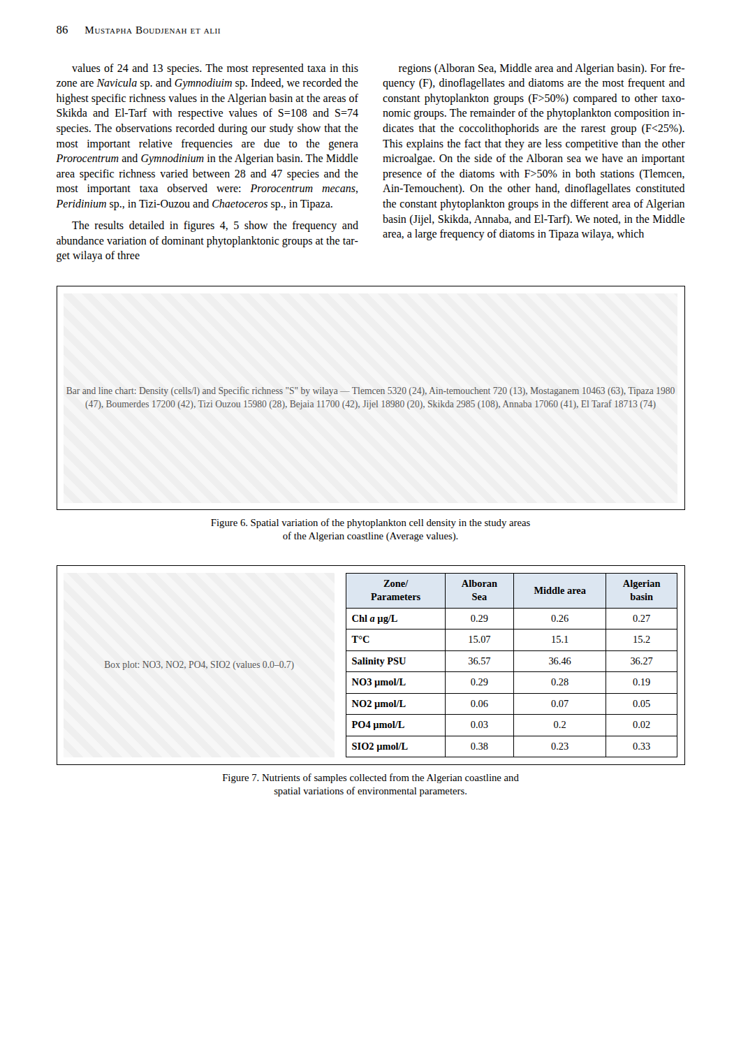86 Mustapha Boudjenah et alii
values of 24 and 13 species. The most represented taxa in this zone are Navicula sp. and Gymnodiuim sp. Indeed, we recorded the highest specific richness values in the Algerian basin at the areas of Skikda and El-Tarf with respective values of S=108 and S=74 species. The observations recorded during our study show that the most important relative frequencies are due to the genera Prorocentrum and Gymnodinium in the Algerian basin. The Middle area specific richness varied between 28 and 47 species and the most important taxa observed were: Prorocentrum mecans, Peridinium sp., in Tizi-Ouzou and Chaetoceros sp., in Tipaza.
The results detailed in figures 4, 5 show the frequency and abundance variation of dominant phytoplanktonic groups at the target wilaya of three
regions (Alboran Sea, Middle area and Algerian basin). For frequency (F), dinoflagellates and diatoms are the most frequent and constant phytoplankton groups (F>50%) compared to other taxonomic groups. The remainder of the phytoplankton composition indicates that the coccolithophorids are the rarest group (F<25%). This explains the fact that they are less competitive than the other microalgae. On the side of the Alboran sea we have an important presence of the diatoms with F>50% in both stations (Tlemcen, Ain-Temouchent). On the other hand, dinoflagellates constituted the constant phytoplankton groups in the different area of Algerian basin (Jijel, Skikda, Annaba, and El-Tarf). We noted, in the Middle area, a large frequency of diatoms in Tipaza wilaya, which
Bar and line chart: Density (cells/l) and Specific richness "S" by wilaya — Tlemcen 5320 (24), Ain-temouchent 720 (13), Mostaganem 10463 (63), Tipaza 1980 (47), Boumerdes 17200 (42), Tizi Ouzou 15980 (28), Bejaia 11700 (42), Jijel 18980 (20), Skikda 2985 (108), Annaba 17060 (41), El Taraf 18713 (74)
Figure 6. Spatial variation of the phytoplankton cell density in the study areas
of the Algerian coastline (Average values).
Box plot: NO3, NO2, PO4, SIO2 (values 0.0–0.7)
| Zone/ Parameters | Alboran Sea | Middle area | Algerian basin |
| --- | --- | --- | --- |
| Chl a µg/L | 0.29 | 0.26 | 0.27 |
| T°C | 15.07 | 15.1 | 15.2 |
| Salinity PSU | 36.57 | 36.46 | 36.27 |
| NO3 µmol/L | 0.29 | 0.28 | 0.19 |
| NO2 µmol/L | 0.06 | 0.07 | 0.05 |
| PO4 µmol/L | 0.03 | 0.2 | 0.02 |
| SIO2 µmol/L | 0.38 | 0.23 | 0.33 |
Figure 7. Nutrients of samples collected from the Algerian coastline and
spatial variations of environmental parameters.